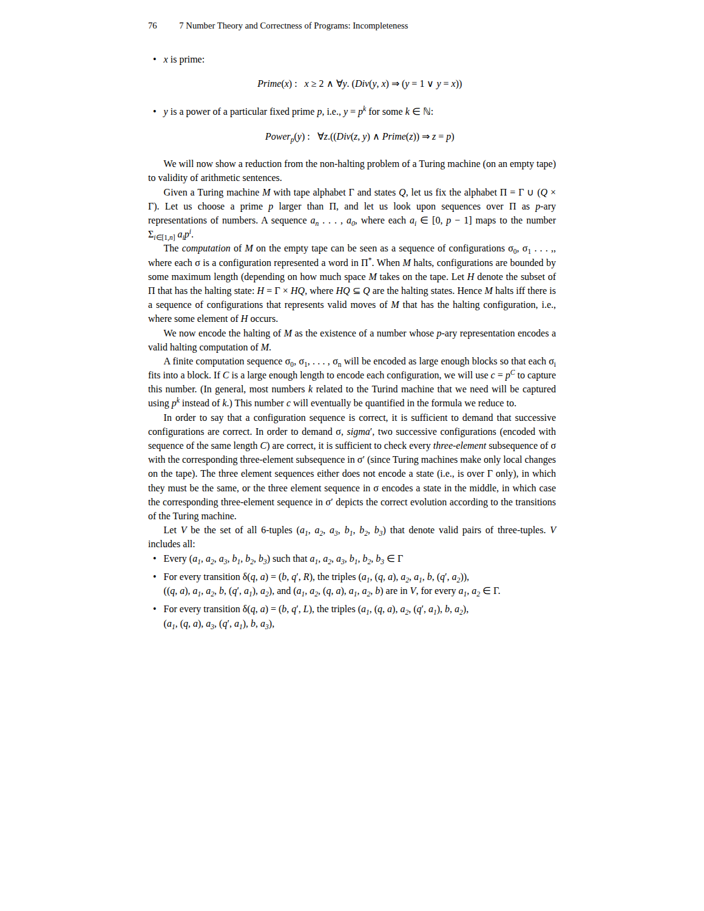76 7 Number Theory and Correctness of Programs: Incompleteness
x is prime:
Prime(x) : x ≥ 2 ∧ ∀y. (Div(y, x) ⇒ (y = 1 ∨ y = x))
y is a power of a particular fixed prime p, i.e., y = pk for some k ∈ ℕ:
Powerp(y) : ∀z.((Div(z, y) ∧ Prime(z)) ⇒ z = p)
We will now show a reduction from the non-halting problem of a Turing machine (on an empty tape) to validity of arithmetic sentences.
Given a Turing machine M with tape alphabet Γ and states Q, let us fix the alphabet Π = Γ ∪ (Q × Γ). Let us choose a prime p larger than Π, and let us look upon sequences over Π as p-ary representations of numbers. A sequence an . . . , a0, where each ai ∈ [0, p − 1] maps to the number Σi∈[1,n] aipi.
The computation of M on the empty tape can be seen as a sequence of configurations σ0, σ1 . . . ,, where each σ is a configuration represented a word in Π*. When M halts, configurations are bounded by some maximum length (depending on how much space M takes on the tape. Let H denote the subset of Π that has the halting state: H = Γ × HQ, where HQ ⊆ Q are the halting states. Hence M halts iff there is a sequence of configurations that represents valid moves of M that has the halting configuration, i.e., where some element of H occurs.
We now encode the halting of M as the existence of a number whose p-ary representation encodes a valid halting computation of M.
A finite computation sequence σ0, σ1, . . . , σn will be encoded as large enough blocks so that each σi fits into a block. If C is a large enough length to encode each configuration, we will use c = pC to capture this number. (In general, most numbers k related to the Turind machine that we need will be captured using pk instead of k.) This number c will eventually be quantified in the formula we reduce to.
In order to say that a configuration sequence is correct, it is sufficient to demand that successive configurations are correct. In order to demand σ, sigma′, two successive configurations (encoded with sequence of the same length C) are correct, it is sufficient to check every three-element subsequence of σ with the corresponding three-element subsequence in σ′ (since Turing machines make only local changes on the tape). The three element sequences either does not encode a state (i.e., is over Γ only), in which they must be the same, or the three element sequence in σ encodes a state in the middle, in which case the corresponding three-element sequence in σ′ depicts the correct evolution according to the transitions of the Turing machine.
Let V be the set of all 6-tuples (a1, a2, a3, b1, b2, b3) that denote valid pairs of three-tuples. V includes all:
Every (a1, a2, a3, b1, b2, b3) such that a1, a2, a3, b1, b2, b3 ∈ Γ
For every transition δ(q, a) = (b, q′, R), the triples (a1, (q, a), a2, a1, b, (q′, a2)), ((q, a), a1, a2, b, (q′, a1), a2), and (a1, a2, (q, a), a1, a2, b) are in V, for every a1, a2 ∈ Γ.
For every transition δ(q, a) = (b, q′, L), the triples (a1, (q, a), a2, (q′, a1), b, a2), (a1, (q, a), a3, (q′, a1), b, a3),